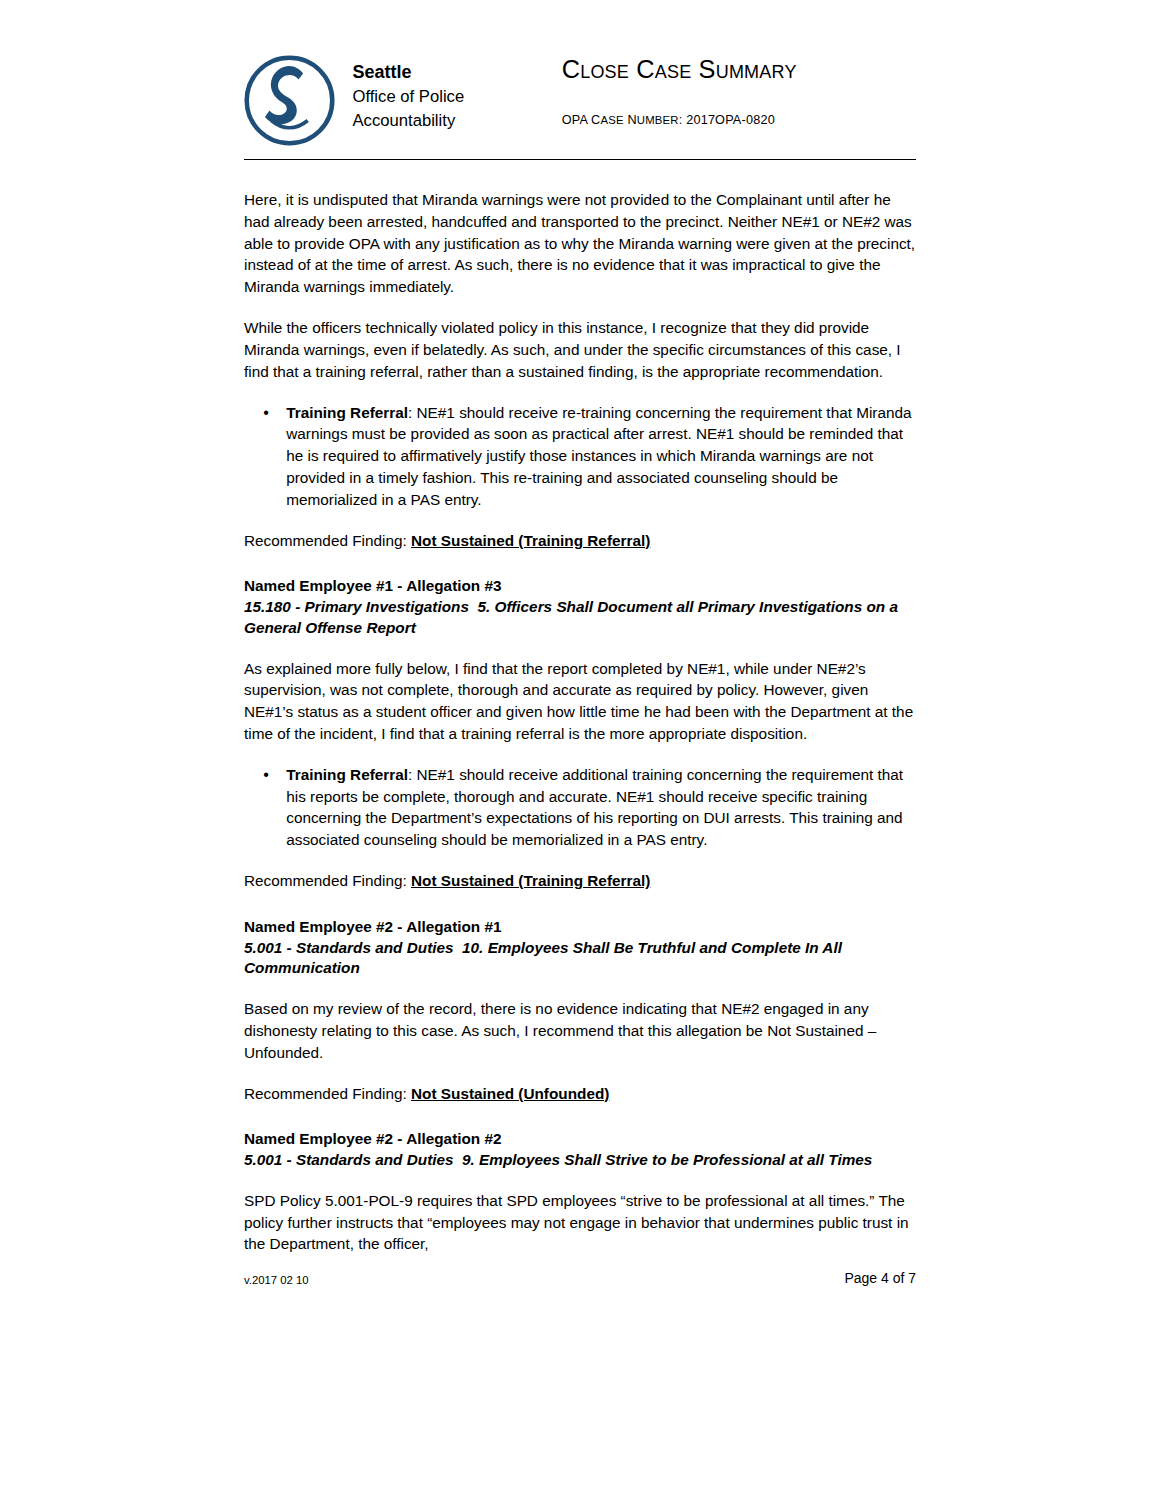Seattle
Office of Police
Accountability
Close Case Summary
OPA CASE NUMBER: 2017OPA-0820
Here, it is undisputed that Miranda warnings were not provided to the Complainant until after he had already been arrested, handcuffed and transported to the precinct. Neither NE#1 or NE#2 was able to provide OPA with any justification as to why the Miranda warning were given at the precinct, instead of at the time of arrest. As such, there is no evidence that it was impractical to give the Miranda warnings immediately.
While the officers technically violated policy in this instance, I recognize that they did provide Miranda warnings, even if belatedly. As such, and under the specific circumstances of this case, I find that a training referral, rather than a sustained finding, is the appropriate recommendation.
Training Referral: NE#1 should receive re-training concerning the requirement that Miranda warnings must be provided as soon as practical after arrest. NE#1 should be reminded that he is required to affirmatively justify those instances in which Miranda warnings are not provided in a timely fashion. This re-training and associated counseling should be memorialized in a PAS entry.
Recommended Finding: Not Sustained (Training Referral)
Named Employee #1 - Allegation #3
15.180 - Primary Investigations 5. Officers Shall Document all Primary Investigations on a General Offense Report
As explained more fully below, I find that the report completed by NE#1, while under NE#2’s supervision, was not complete, thorough and accurate as required by policy. However, given NE#1’s status as a student officer and given how little time he had been with the Department at the time of the incident, I find that a training referral is the more appropriate disposition.
Training Referral: NE#1 should receive additional training concerning the requirement that his reports be complete, thorough and accurate. NE#1 should receive specific training concerning the Department’s expectations of his reporting on DUI arrests. This training and associated counseling should be memorialized in a PAS entry.
Recommended Finding: Not Sustained (Training Referral)
Named Employee #2 - Allegation #1
5.001 - Standards and Duties 10. Employees Shall Be Truthful and Complete In All Communication
Based on my review of the record, there is no evidence indicating that NE#2 engaged in any dishonesty relating to this case. As such, I recommend that this allegation be Not Sustained – Unfounded.
Recommended Finding: Not Sustained (Unfounded)
Named Employee #2 - Allegation #2
5.001 - Standards and Duties 9. Employees Shall Strive to be Professional at all Times
SPD Policy 5.001-POL-9 requires that SPD employees “strive to be professional at all times.” The policy further instructs that “employees may not engage in behavior that undermines public trust in the Department, the officer,
v.2017 02 10
Page 4 of 7